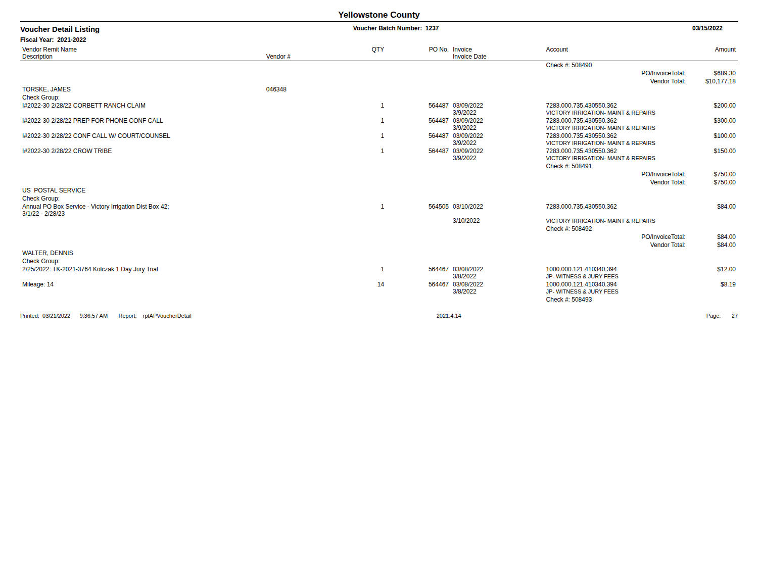Yellowstone County
Voucher Detail Listing
Voucher Batch Number: 1237
03/15/2022
Fiscal Year: 2021-2022
| Vendor Remit Name Description | Vendor # | QTY | PO No. | Invoice Invoice Date | Account | Amount |
| --- | --- | --- | --- | --- | --- | --- |
| | Check #: 508490 | |
| | PO/InvoiceTotal: | $689.30 |
| | Vendor Total: | $10,177.18 |
| TORSKE, JAMES | 046348 | |
| Check Group: | |
| I#2022-30 2/28/22 CORBETT RANCH CLAIM | | 1 | 564487 | 03/09/2022 3/9/2022 | 7283.000.735.430550.362 VICTORY IRRIGATION- MAINT & REPAIRS | $200.00 |
| I#2022-30 2/28/22 PREP FOR PHONE CONF CALL | | 1 | 564487 | 03/09/2022 3/9/2022 | 7283.000.735.430550.362 VICTORY IRRIGATION- MAINT & REPAIRS | $300.00 |
| I#2022-30 2/28/22 CONF CALL W/ COURT/COUNSEL | | 1 | 564487 | 03/09/2022 3/9/2022 | 7283.000.735.430550.362 VICTORY IRRIGATION- MAINT & REPAIRS | $100.00 |
| I#2022-30 2/28/22 CROW TRIBE | | 1 | 564487 | 03/09/2022 3/9/2022 | 7283.000.735.430550.362 VICTORY IRRIGATION- MAINT & REPAIRS | $150.00 |
| | Check #: 508491 | |
| | PO/InvoiceTotal: | $750.00 |
| | Vendor Total: | $750.00 |
| US POSTAL SERVICE | |
| Check Group: | |
| Annual PO Box Service - Victory Irrigation Dist Box 42; 3/1/22 - 2/28/23 | | 1 | 564505 | 03/10/2022 3/10/2022 | 7283.000.735.430550.362 VICTORY IRRIGATION- MAINT & REPAIRS | $84.00 |
| | Check #: 508492 | |
| | PO/InvoiceTotal: | $84.00 |
| | Vendor Total: | $84.00 |
| WALTER, DENNIS | |
| Check Group: | |
| 2/25/2022: TK-2021-3764 Kolczak 1 Day Jury Trial | | 1 | 564467 | 03/08/2022 3/8/2022 | 1000.000.121.410340.394 JP- WITNESS & JURY FEES | $12.00 |
| Mileage: 14 | | 14 | 564467 | 03/08/2022 3/8/2022 | 1000.000.121.410340.394 JP- WITNESS & JURY FEES | $8.19 |
| | Check #: 508493 | |
Printed: 03/21/2022 9:36:57 AM Report: rptAPVoucherDetail
2021.4.14
Page: 27